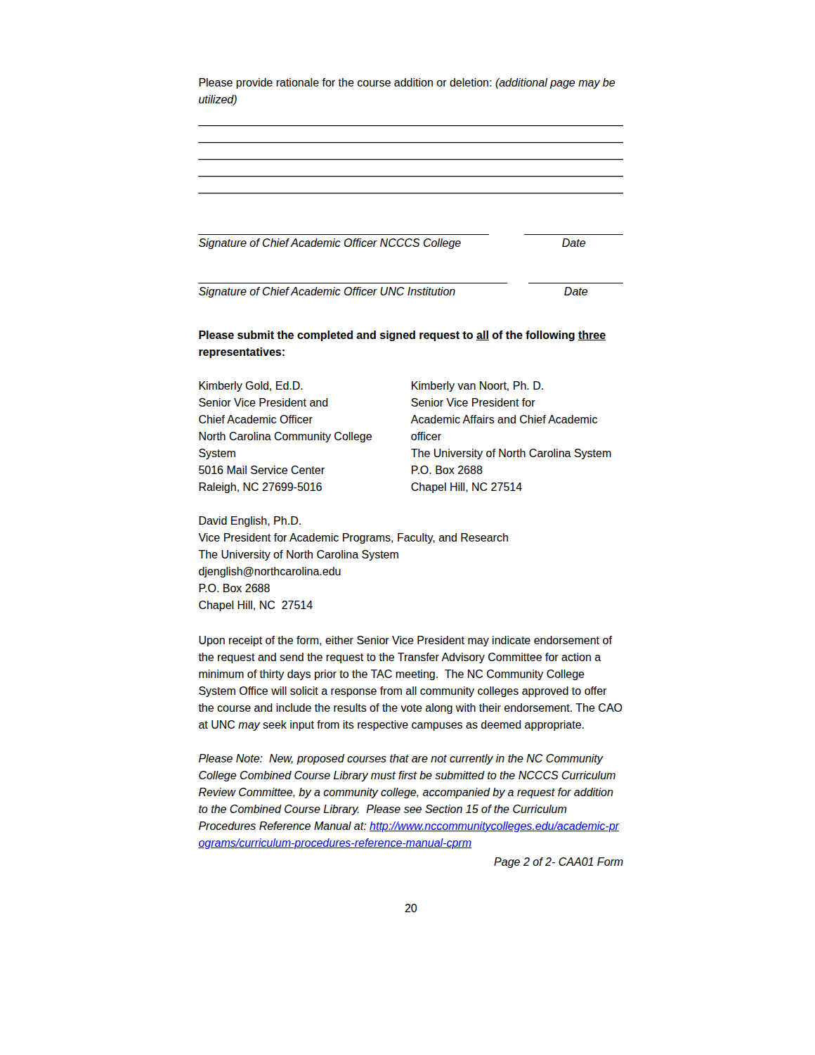Please provide rationale for the course addition or deletion: (additional page may be utilized)
_______________________________________________________________________________
________________________________________________________________________________
________________________________________________________________________________
________________________________________________________________________________
________________________________________________________________________________
Signature of Chief Academic Officer NCCCS College
Date
Signature of Chief Academic Officer UNC Institution
Date
Please submit the completed and signed request to all of the following three representatives:
Kimberly Gold, Ed.D.
Senior Vice President and
Chief Academic Officer
North Carolina Community College System
5016 Mail Service Center
Raleigh, NC 27699-5016
Kimberly van Noort, Ph. D.
Senior Vice President for
Academic Affairs and Chief Academic officer
The University of North Carolina System
P.O. Box 2688
Chapel Hill, NC 27514
David English, Ph.D.
Vice President for Academic Programs, Faculty, and Research
The University of North Carolina System
djenglish@northcarolina.edu
P.O. Box 2688
Chapel Hill, NC 27514
Upon receipt of the form, either Senior Vice President may indicate endorsement of the request and send the request to the Transfer Advisory Committee for action a minimum of thirty days prior to the TAC meeting. The NC Community College System Office will solicit a response from all community colleges approved to offer the course and include the results of the vote along with their endorsement. The CAO at UNC may seek input from its respective campuses as deemed appropriate.
Please Note: New, proposed courses that are not currently in the NC Community College Combined Course Library must first be submitted to the NCCCS Curriculum Review Committee, by a community college, accompanied by a request for addition to the Combined Course Library. Please see Section 15 of the Curriculum Procedures Reference Manual at: http://www.nccommunitycolleges.edu/academic-programs/curriculum-procedures-reference-manual-cprm
Page 2 of 2- CAA01 Form
20